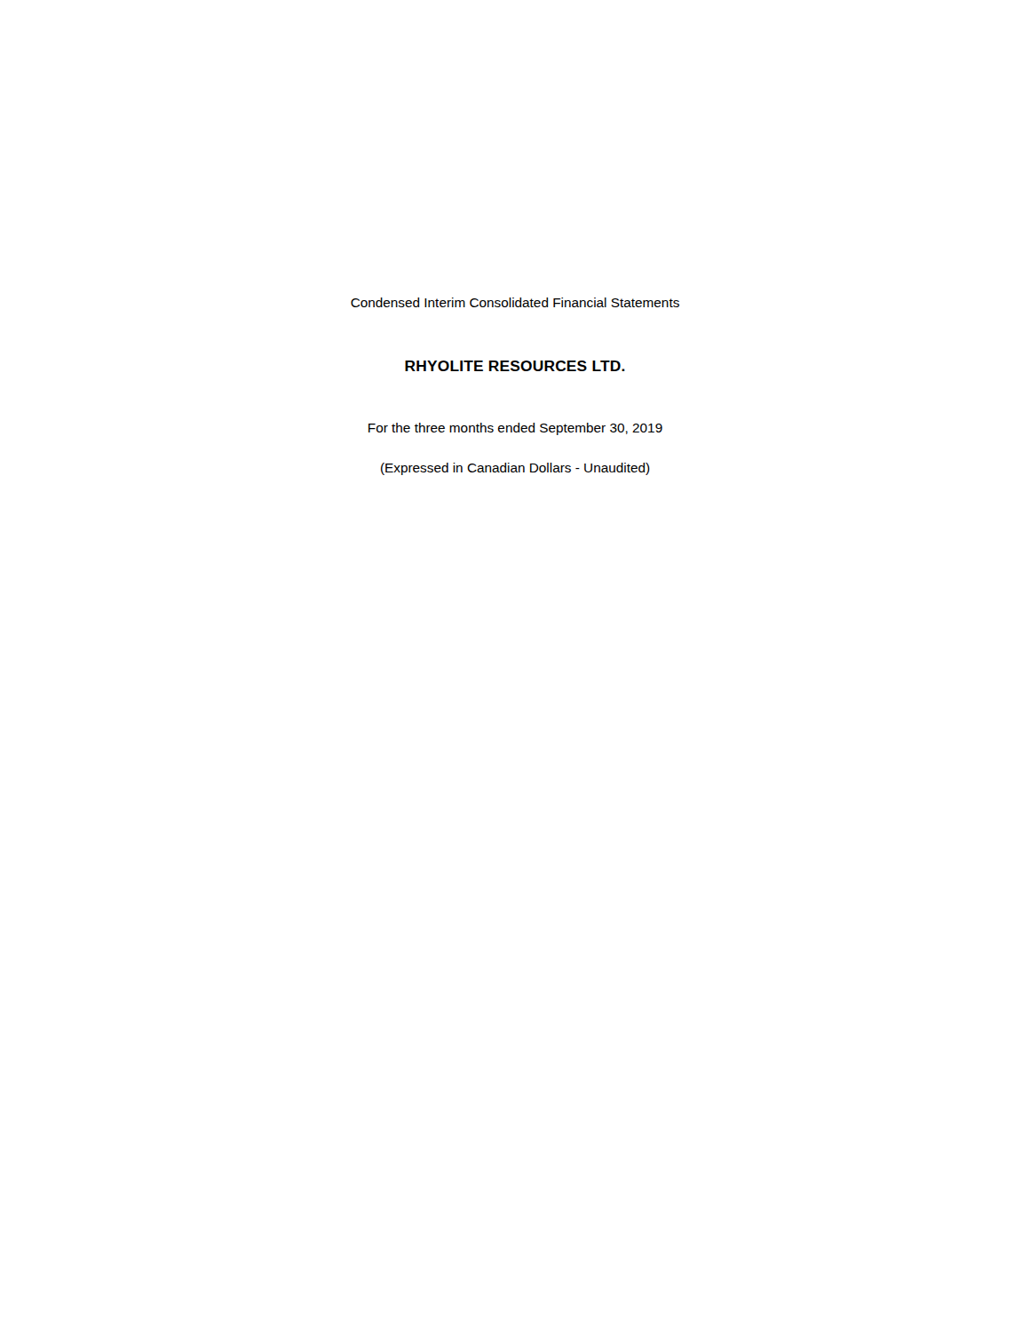Condensed Interim Consolidated Financial Statements
RHYOLITE RESOURCES LTD.
For the three months ended September 30, 2019
(Expressed in Canadian Dollars - Unaudited)